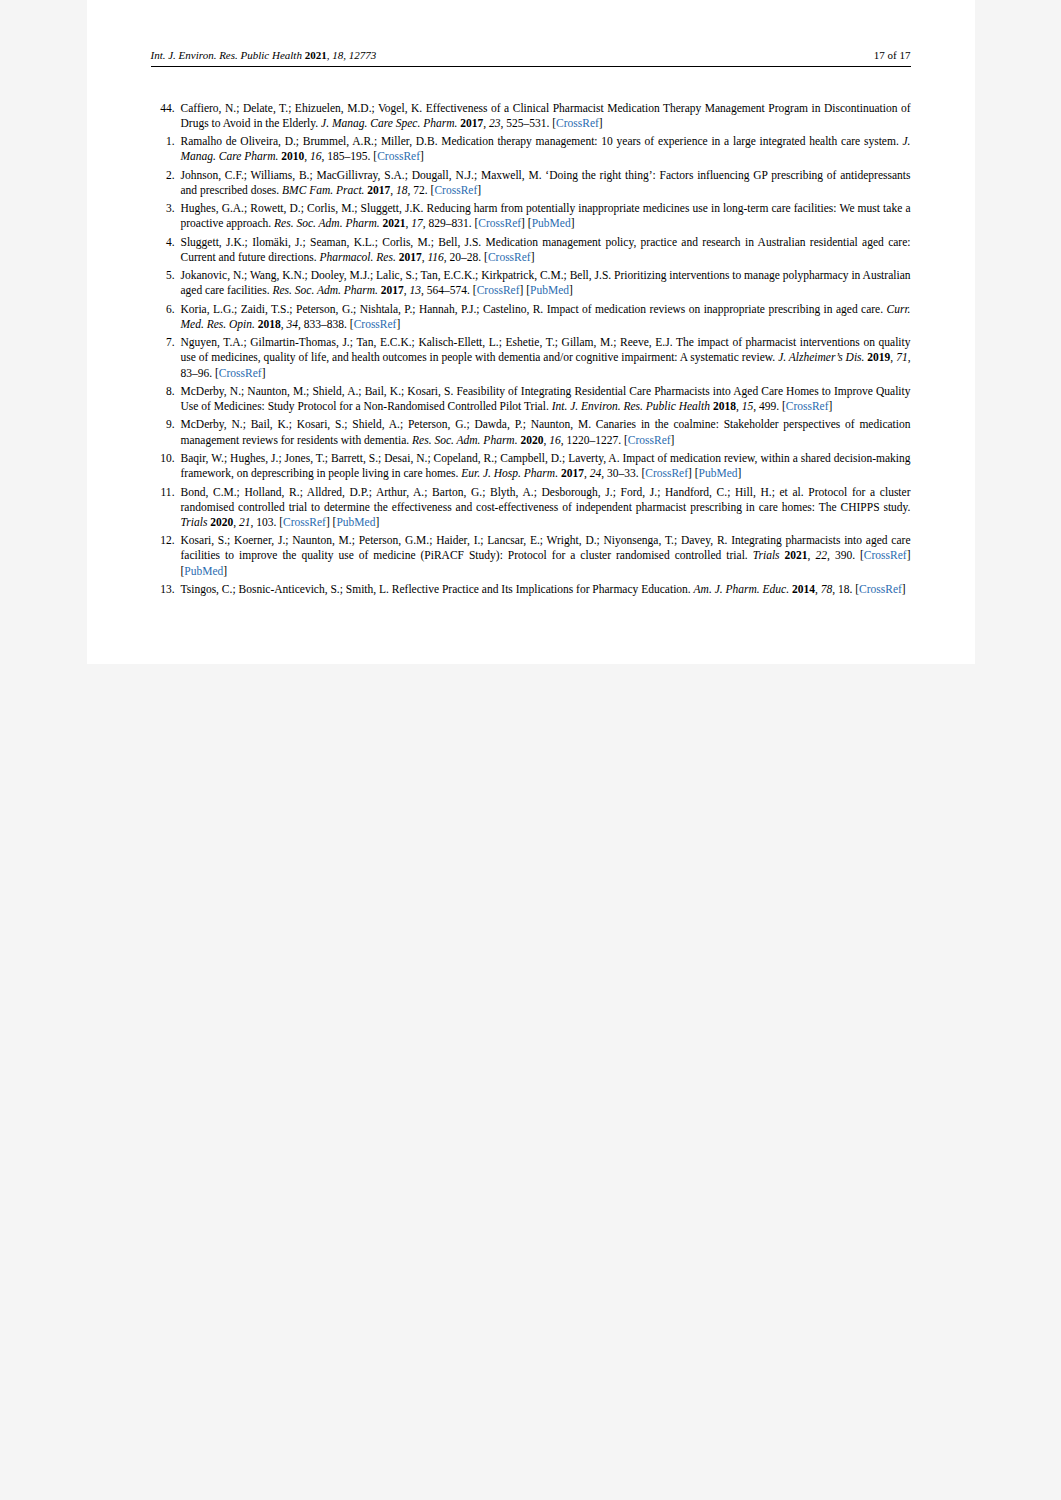Int. J. Environ. Res. Public Health 2021, 18, 12773 17 of 17
Caffiero, N.; Delate, T.; Ehizuelen, M.D.; Vogel, K. Effectiveness of a Clinical Pharmacist Medication Therapy Management Program in Discontinuation of Drugs to Avoid in the Elderly. J. Manag. Care Spec. Pharm. 2017, 23, 525–531. [CrossRef]
Ramalho de Oliveira, D.; Brummel, A.R.; Miller, D.B. Medication therapy management: 10 years of experience in a large integrated health care system. J. Manag. Care Pharm. 2010, 16, 185–195. [CrossRef]
Johnson, C.F.; Williams, B.; MacGillivray, S.A.; Dougall, N.J.; Maxwell, M. ‘Doing the right thing’: Factors influencing GP prescribing of antidepressants and prescribed doses. BMC Fam. Pract. 2017, 18, 72. [CrossRef]
Hughes, G.A.; Rowett, D.; Corlis, M.; Sluggett, J.K. Reducing harm from potentially inappropriate medicines use in long-term care facilities: We must take a proactive approach. Res. Soc. Adm. Pharm. 2021, 17, 829–831. [CrossRef] [PubMed]
Sluggett, J.K.; Ilomäki, J.; Seaman, K.L.; Corlis, M.; Bell, J.S. Medication management policy, practice and research in Australian residential aged care: Current and future directions. Pharmacol. Res. 2017, 116, 20–28. [CrossRef]
Jokanovic, N.; Wang, K.N.; Dooley, M.J.; Lalic, S.; Tan, E.C.K.; Kirkpatrick, C.M.; Bell, J.S. Prioritizing interventions to manage polypharmacy in Australian aged care facilities. Res. Soc. Adm. Pharm. 2017, 13, 564–574. [CrossRef] [PubMed]
Koria, L.G.; Zaidi, T.S.; Peterson, G.; Nishtala, P.; Hannah, P.J.; Castelino, R. Impact of medication reviews on inappropriate prescribing in aged care. Curr. Med. Res. Opin. 2018, 34, 833–838. [CrossRef]
Nguyen, T.A.; Gilmartin-Thomas, J.; Tan, E.C.K.; Kalisch-Ellett, L.; Eshetie, T.; Gillam, M.; Reeve, E.J. The impact of pharmacist interventions on quality use of medicines, quality of life, and health outcomes in people with dementia and/or cognitive impairment: A systematic review. J. Alzheimer’s Dis. 2019, 71, 83–96. [CrossRef]
McDerby, N.; Naunton, M.; Shield, A.; Bail, K.; Kosari, S. Feasibility of Integrating Residential Care Pharmacists into Aged Care Homes to Improve Quality Use of Medicines: Study Protocol for a Non-Randomised Controlled Pilot Trial. Int. J. Environ. Res. Public Health 2018, 15, 499. [CrossRef]
McDerby, N.; Bail, K.; Kosari, S.; Shield, A.; Peterson, G.; Dawda, P.; Naunton, M. Canaries in the coalmine: Stakeholder perspectives of medication management reviews for residents with dementia. Res. Soc. Adm. Pharm. 2020, 16, 1220–1227. [CrossRef]
Baqir, W.; Hughes, J.; Jones, T.; Barrett, S.; Desai, N.; Copeland, R.; Campbell, D.; Laverty, A. Impact of medication review, within a shared decision-making framework, on deprescribing in people living in care homes. Eur. J. Hosp. Pharm. 2017, 24, 30–33. [CrossRef] [PubMed]
Bond, C.M.; Holland, R.; Alldred, D.P.; Arthur, A.; Barton, G.; Blyth, A.; Desborough, J.; Ford, J.; Handford, C.; Hill, H.; et al. Protocol for a cluster randomised controlled trial to determine the effectiveness and cost-effectiveness of independent pharmacist prescribing in care homes: The CHIPPS study. Trials 2020, 21, 103. [CrossRef] [PubMed]
Kosari, S.; Koerner, J.; Naunton, M.; Peterson, G.M.; Haider, I.; Lancsar, E.; Wright, D.; Niyonsenga, T.; Davey, R. Integrating pharmacists into aged care facilities to improve the quality use of medicine (PiRACF Study): Protocol for a cluster randomised controlled trial. Trials 2021, 22, 390. [CrossRef] [PubMed]
Tsingos, C.; Bosnic-Anticevich, S.; Smith, L. Reflective Practice and Its Implications for Pharmacy Education. Am. J. Pharm. Educ. 2014, 78, 18. [CrossRef]